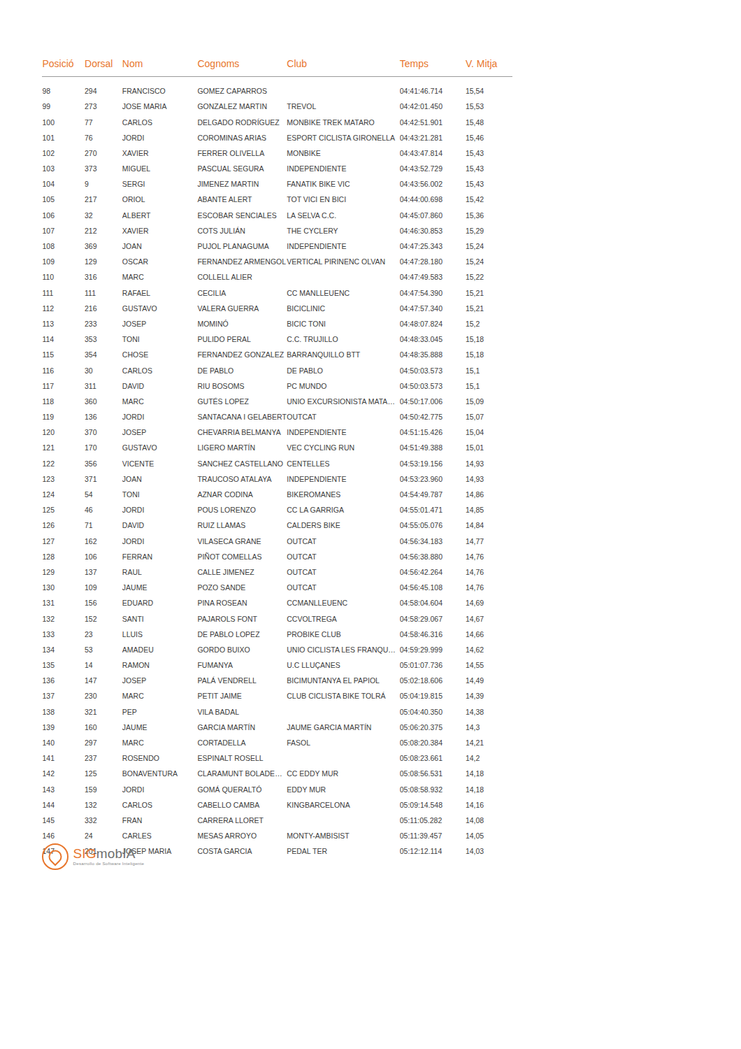| Posició | Dorsal | Nom | Cognoms | Club | Temps | V. Mitja |
| --- | --- | --- | --- | --- | --- | --- |
| 98 | 294 | FRANCISCO | GOMEZ CAPARROS | | 04:41:46.714 | 15,54 |
| 99 | 273 | JOSE MARIA | GONZALEZ MARTIN | TREVOL | 04:42:01.450 | 15,53 |
| 100 | 77 | CARLOS | DELGADO RODRÍGUEZ | MONBIKE TREK MATARO | 04:42:51.901 | 15,48 |
| 101 | 76 | JORDI | COROMINAS ARIAS | ESPORT CICLISTA GIRONELLA | 04:43:21.281 | 15,46 |
| 102 | 270 | XAVIER | FERRER OLIVELLA | MONBIKE | 04:43:47.814 | 15,43 |
| 103 | 373 | MIGUEL | PASCUAL SEGURA | INDEPENDIENTE | 04:43:52.729 | 15,43 |
| 104 | 9 | SERGI | JIMENEZ MARTIN | FANATIK BIKE VIC | 04:43:56.002 | 15,43 |
| 105 | 217 | ORIOL | ABANTE ALERT | TOT VICI EN BICI | 04:44:00.698 | 15,42 |
| 106 | 32 | ALBERT | ESCOBAR SENCIALES | LA SELVA C.C. | 04:45:07.860 | 15,36 |
| 107 | 212 | XAVIER | COTS JULIÁN | THE CYCLERY | 04:46:30.853 | 15,29 |
| 108 | 369 | JOAN | PUJOL PLANAGUMA | INDEPENDIENTE | 04:47:25.343 | 15,24 |
| 109 | 129 | OSCAR | FERNANDEZ ARMENGOL | VERTICAL PIRINENC OLVAN | 04:47:28.180 | 15,24 |
| 110 | 316 | MARC | COLLELL ALIER | | 04:47:49.583 | 15,22 |
| 111 | 111 | RAFAEL | CECILIA | CC MANLLEUENC | 04:47:54.390 | 15,21 |
| 112 | 216 | GUSTAVO | VALERA GUERRA | BICICLINIC | 04:47:57.340 | 15,21 |
| 113 | 233 | JOSEP | MOMINÓ | BICIC TONI | 04:48:07.824 | 15,2 |
| 114 | 353 | TONI | PULIDO PERAL | C.C. TRUJILLO | 04:48:33.045 | 15,18 |
| 115 | 354 | CHOSE | FERNANDEZ GONZALEZ | BARRANQUILLO BTT | 04:48:35.888 | 15,18 |
| 116 | 30 | CARLOS | DE PABLO | DE PABLO | 04:50:03.573 | 15,1 |
| 117 | 311 | DAVID | RIU BOSOMS | PC MUNDO | 04:50:03.573 | 15,1 |
| 118 | 360 | MARC | GUTÉS LOPEZ | UNIO EXCURSIONISTA MATADEPERA | 04:50:17.006 | 15,09 |
| 119 | 136 | JORDI | SANTACANA I GELABERT | OUTCAT | 04:50:42.775 | 15,07 |
| 120 | 370 | JOSEP | CHEVARRIA BELMANYA | INDEPENDIENTE | 04:51:15.426 | 15,04 |
| 121 | 170 | GUSTAVO | LIGERO MARTÍN | VEC CYCLING RUN | 04:51:49.388 | 15,01 |
| 122 | 356 | VICENTE | SANCHEZ CASTELLANO | CENTELLES | 04:53:19.156 | 14,93 |
| 123 | 371 | JOAN | TRAUCOSO ATALAYA | INDEPENDIENTE | 04:53:23.960 | 14,93 |
| 124 | 54 | TONI | AZNAR CODINA | BIKEROMANES | 04:54:49.787 | 14,86 |
| 125 | 46 | JORDI | POUS LORENZO | CC LA GARRIGA | 04:55:01.471 | 14,85 |
| 126 | 71 | DAVID | RUIZ LLAMAS | CALDERS BIKE | 04:55:05.076 | 14,84 |
| 127 | 162 | JORDI | VILASECA GRANE | OUTCAT | 04:56:34.183 | 14,77 |
| 128 | 106 | FERRAN | PIÑOT COMELLAS | OUTCAT | 04:56:38.880 | 14,76 |
| 129 | 137 | RAUL | CALLE JIMENEZ | OUTCAT | 04:56:42.264 | 14,76 |
| 130 | 109 | JAUME | POZO SANDE | OUTCAT | 04:56:45.108 | 14,76 |
| 131 | 156 | EDUARD | PINA ROSEAN | CCMANLLEUENC | 04:58:04.604 | 14,69 |
| 132 | 152 | SANTI | PAJAROLS FONT | CCVOLTREGA | 04:58:29.067 | 14,67 |
| 133 | 23 | LLUIS | DE PABLO LOPEZ | PROBIKE CLUB | 04:58:46.316 | 14,66 |
| 134 | 53 | AMADEU | GORDO BUIXO | UNIO CICLISTA LES FRANQUESES | 04:59:29.999 | 14,62 |
| 135 | 14 | RAMON | FUMANYA | U.C LLUÇANES | 05:01:07.736 | 14,55 |
| 136 | 147 | JOSEP | PALÁ VENDRELL | BICIMUNTANYA EL PAPIOL | 05:02:18.606 | 14,49 |
| 137 | 230 | MARC | PETIT JAIME | CLUB CICLISTA BIKE TOLRÁ | 05:04:19.815 | 14,39 |
| 138 | 321 | PEP | VILA BADAL | | 05:04:40.350 | 14,38 |
| 139 | 160 | JAUME | GARCIA MARTÍN | JAUME GARCIA MARTÍN | 05:06:20.375 | 14,3 |
| 140 | 297 | MARC | CORTADELLA | FASOL | 05:08:20.384 | 14,21 |
| 141 | 237 | ROSENDO | ESPINALT ROSELL | | 05:08:23.661 | 14,2 |
| 142 | 125 | BONAVENTURA | CLARAMUNT BOLADERAS | CC EDDY MUR | 05:08:56.531 | 14,18 |
| 143 | 159 | JORDI | GOMÁ QUERALTÓ | EDDY MUR | 05:08:58.932 | 14,18 |
| 144 | 132 | CARLOS | CABELLO CAMBA | KINGBARCELONA | 05:09:14.548 | 14,16 |
| 145 | 332 | FRAN | CARRERA LLORET | | 05:11:05.282 | 14,08 |
| 146 | 24 | CARLES | MESAS ARROYO | MONTY-AMBISIST | 05:11:39.457 | 14,05 |
| 147 | 201 | JOSEP MARIA | COSTA GARCIA | PEDAL TER | 05:12:12.114 | 14,03 |
SIGmobIA
Desarrollo de Software Inteligente